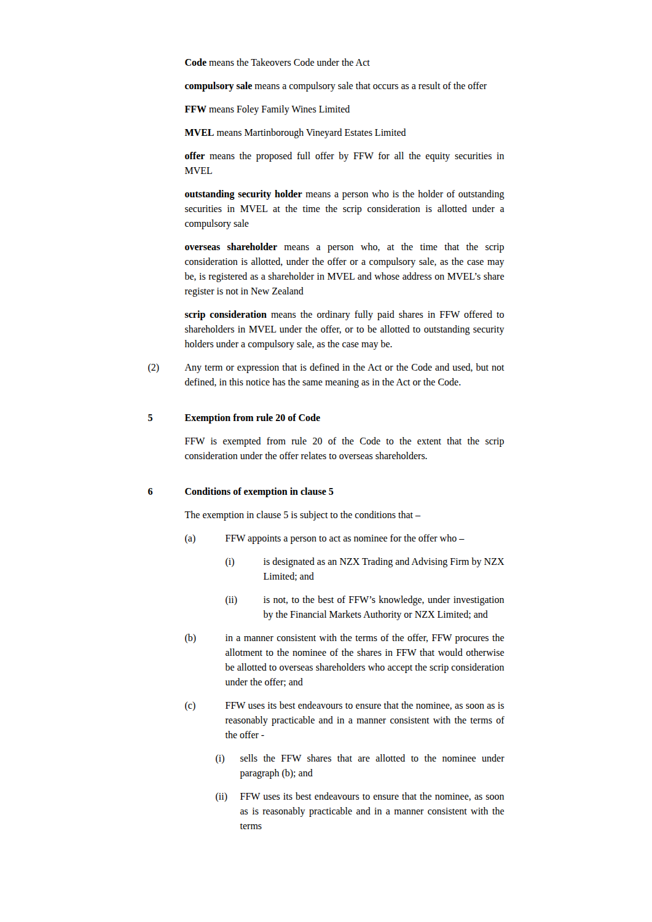Code means the Takeovers Code under the Act
compulsory sale means a compulsory sale that occurs as a result of the offer
FFW means Foley Family Wines Limited
MVEL means Martinborough Vineyard Estates Limited
offer means the proposed full offer by FFW for all the equity securities in MVEL
outstanding security holder means a person who is the holder of outstanding securities in MVEL at the time the scrip consideration is allotted under a compulsory sale
overseas shareholder means a person who, at the time that the scrip consideration is allotted, under the offer or a compulsory sale, as the case may be, is registered as a shareholder in MVEL and whose address on MVEL’s share register is not in New Zealand
scrip consideration means the ordinary fully paid shares in FFW offered to shareholders in MVEL under the offer, or to be allotted to outstanding security holders under a compulsory sale, as the case may be.
(2)
Any term or expression that is defined in the Act or the Code and used, but not defined, in this notice has the same meaning as in the Act or the Code.
5
Exemption from rule 20 of Code
FFW is exempted from rule 20 of the Code to the extent that the scrip consideration under the offer relates to overseas shareholders.
6
Conditions of exemption in clause 5
The exemption in clause 5 is subject to the conditions that –
(a)
FFW appoints a person to act as nominee for the offer who –
(i)
is designated as an NZX Trading and Advising Firm by NZX Limited; and
(ii)
is not, to the best of FFW’s knowledge, under investigation by the Financial Markets Authority or NZX Limited; and
(b)
in a manner consistent with the terms of the offer, FFW procures the allotment to the nominee of the shares in FFW that would otherwise be allotted to overseas shareholders who accept the scrip consideration under the offer; and
(c)
FFW uses its best endeavours to ensure that the nominee, as soon as is reasonably practicable and in a manner consistent with the terms of the offer -
(i)
sells the FFW shares that are allotted to the nominee under paragraph (b); and
(ii)
FFW uses its best endeavours to ensure that the nominee, as soon as is reasonably practicable and in a manner consistent with the terms